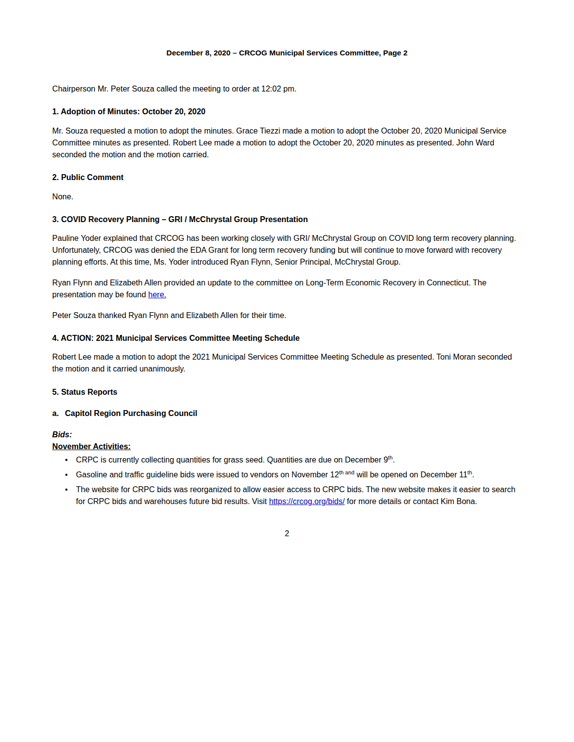December 8, 2020 – CRCOG Municipal Services Committee, Page 2
Chairperson Mr. Peter Souza called the meeting to order at 12:02 pm.
1. Adoption of Minutes: October 20, 2020
Mr. Souza requested a motion to adopt the minutes. Grace Tiezzi made a motion to adopt the October 20, 2020 Municipal Service Committee minutes as presented. Robert Lee made a motion to adopt the October 20, 2020 minutes as presented. John Ward seconded the motion and the motion carried.
2. Public Comment
None.
3. COVID Recovery Planning – GRI / McChrystal Group Presentation
Pauline Yoder explained that CRCOG has been working closely with GRI/ McChrystal Group on COVID long term recovery planning. Unfortunately, CRCOG was denied the EDA Grant for long term recovery funding but will continue to move forward with recovery planning efforts. At this time, Ms. Yoder introduced Ryan Flynn, Senior Principal, McChrystal Group.
Ryan Flynn and Elizabeth Allen provided an update to the committee on Long-Term Economic Recovery in Connecticut. The presentation may be found here.
Peter Souza thanked Ryan Flynn and Elizabeth Allen for their time.
4. ACTION: 2021 Municipal Services Committee Meeting Schedule
Robert Lee made a motion to adopt the 2021 Municipal Services Committee Meeting Schedule as presented. Toni Moran seconded the motion and it carried unanimously.
5. Status Reports
a. Capitol Region Purchasing Council
Bids:
November Activities:
CRPC is currently collecting quantities for grass seed. Quantities are due on December 9th.
Gasoline and traffic guideline bids were issued to vendors on November 12th and will be opened on December 11th.
The website for CRPC bids was reorganized to allow easier access to CRPC bids. The new website makes it easier to search for CRPC bids and warehouses future bid results. Visit https://crcog.org/bids/ for more details or contact Kim Bona.
2